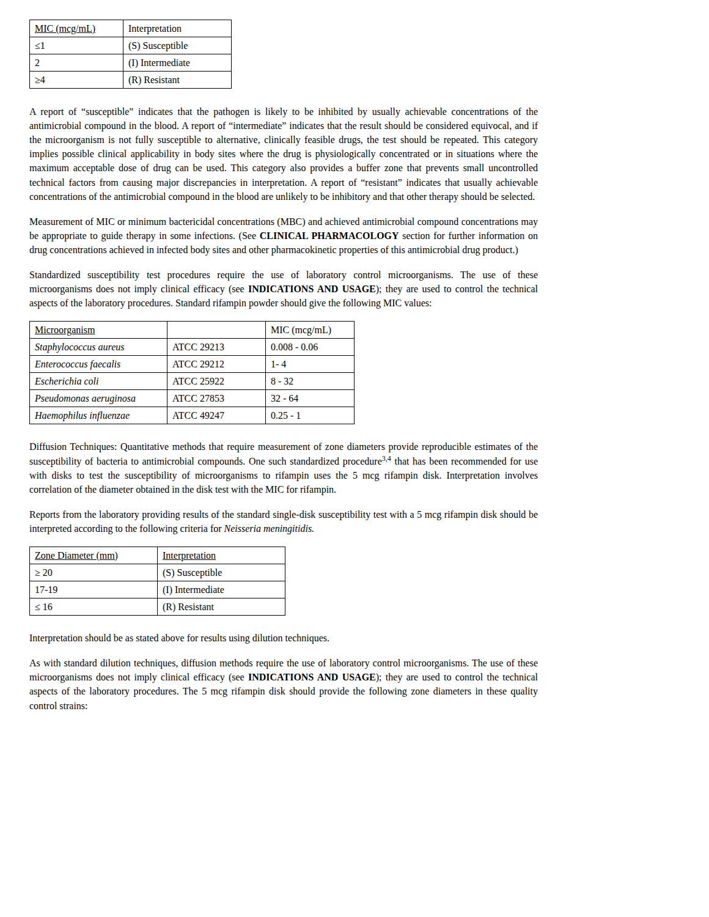| MIC (mcg/mL) | Interpretation |
| ≤1 | (S) Susceptible |
| 2 | (I) Intermediate |
| ≥4 | (R) Resistant |
A report of “susceptible” indicates that the pathogen is likely to be inhibited by usually achievable concentrations of the antimicrobial compound in the blood. A report of “intermediate” indicates that the result should be considered equivocal, and if the microorganism is not fully susceptible to alternative, clinically feasible drugs, the test should be repeated. This category implies possible clinical applicability in body sites where the drug is physiologically concentrated or in situations where the maximum acceptable dose of drug can be used. This category also provides a buffer zone that prevents small uncontrolled technical factors from causing major discrepancies in interpretation. A report of “resistant” indicates that usually achievable concentrations of the antimicrobial compound in the blood are unlikely to be inhibitory and that other therapy should be selected.
Measurement of MIC or minimum bactericidal concentrations (MBC) and achieved antimicrobial compound concentrations may be appropriate to guide therapy in some infections. (See CLINICAL PHARMACOLOGY section for further information on drug concentrations achieved in infected body sites and other pharmacokinetic properties of this antimicrobial drug product.)
Standardized susceptibility test procedures require the use of laboratory control microorganisms. The use of these microorganisms does not imply clinical efficacy (see INDICATIONS AND USAGE); they are used to control the technical aspects of the laboratory procedures. Standard rifampin powder should give the following MIC values:
| Microorganism | | MIC (mcg/mL) |
| Staphylococcus aureus | ATCC 29213 | 0.008 - 0.06 |
| Enterococcus faecalis | ATCC 29212 | 1- 4 |
| Escherichia coli | ATCC 25922 | 8 - 32 |
| Pseudomonas aeruginosa | ATCC 27853 | 32 - 64 |
| Haemophilus influenzae | ATCC 49247 | 0.25 - 1 |
Diffusion Techniques: Quantitative methods that require measurement of zone diameters provide reproducible estimates of the susceptibility of bacteria to antimicrobial compounds. One such standardized procedure3,4 that has been recommended for use with disks to test the susceptibility of microorganisms to rifampin uses the 5 mcg rifampin disk. Interpretation involves correlation of the diameter obtained in the disk test with the MIC for rifampin.
Reports from the laboratory providing results of the standard single-disk susceptibility test with a 5 mcg rifampin disk should be interpreted according to the following criteria for Neisseria meningitidis.
| Zone Diameter (mm) | Interpretation |
| ≥ 20 | (S) Susceptible |
| 17-19 | (I) Intermediate |
| ≤ 16 | (R) Resistant |
Interpretation should be as stated above for results using dilution techniques.
As with standard dilution techniques, diffusion methods require the use of laboratory control microorganisms. The use of these microorganisms does not imply clinical efficacy (see INDICATIONS AND USAGE); they are used to control the technical aspects of the laboratory procedures. The 5 mcg rifampin disk should provide the following zone diameters in these quality control strains: